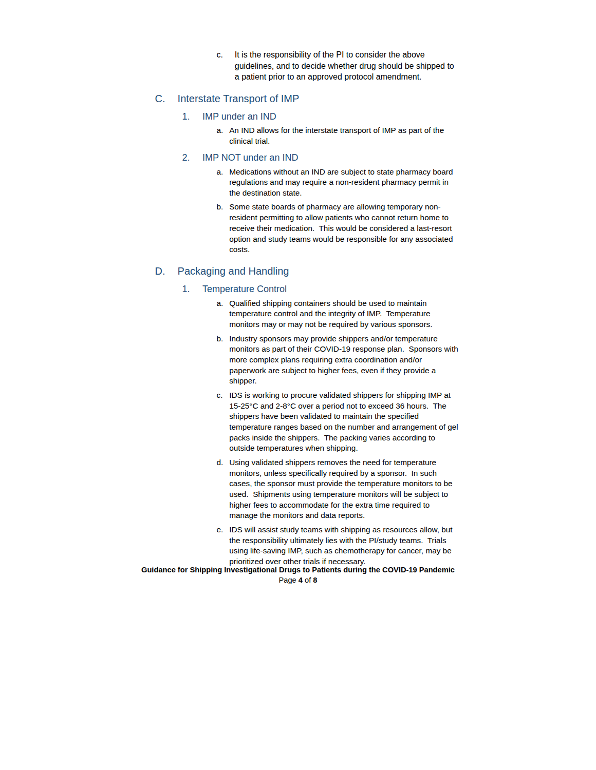c.
It is the responsibility of the PI to consider the above guidelines, and to decide whether drug should be shipped to a patient prior to an approved protocol amendment.
C.
Interstate Transport of IMP
1.
IMP under an IND
a.
An IND allows for the interstate transport of IMP as part of the clinical trial.
2.
IMP NOT under an IND
a.
Medications without an IND are subject to state pharmacy board regulations and may require a non-resident pharmacy permit in the destination state.
b.
Some state boards of pharmacy are allowing temporary non-resident permitting to allow patients who cannot return home to receive their medication. This would be considered a last-resort option and study teams would be responsible for any associated costs.
D.
Packaging and Handling
1.
Temperature Control
a.
Qualified shipping containers should be used to maintain temperature control and the integrity of IMP. Temperature monitors may or may not be required by various sponsors.
b.
Industry sponsors may provide shippers and/or temperature monitors as part of their COVID-19 response plan. Sponsors with more complex plans requiring extra coordination and/or paperwork are subject to higher fees, even if they provide a shipper.
c.
IDS is working to procure validated shippers for shipping IMP at 15-25°C and 2-8°C over a period not to exceed 36 hours. The shippers have been validated to maintain the specified temperature ranges based on the number and arrangement of gel packs inside the shippers. The packing varies according to outside temperatures when shipping.
d.
Using validated shippers removes the need for temperature monitors, unless specifically required by a sponsor. In such cases, the sponsor must provide the temperature monitors to be used. Shipments using temperature monitors will be subject to higher fees to accommodate for the extra time required to manage the monitors and data reports.
e.
IDS will assist study teams with shipping as resources allow, but the responsibility ultimately lies with the PI/study teams. Trials using life-saving IMP, such as chemotherapy for cancer, may be prioritized over other trials if necessary.
Guidance for Shipping Investigational Drugs to Patients during the COVID-19 Pandemic
Page 4 of 8